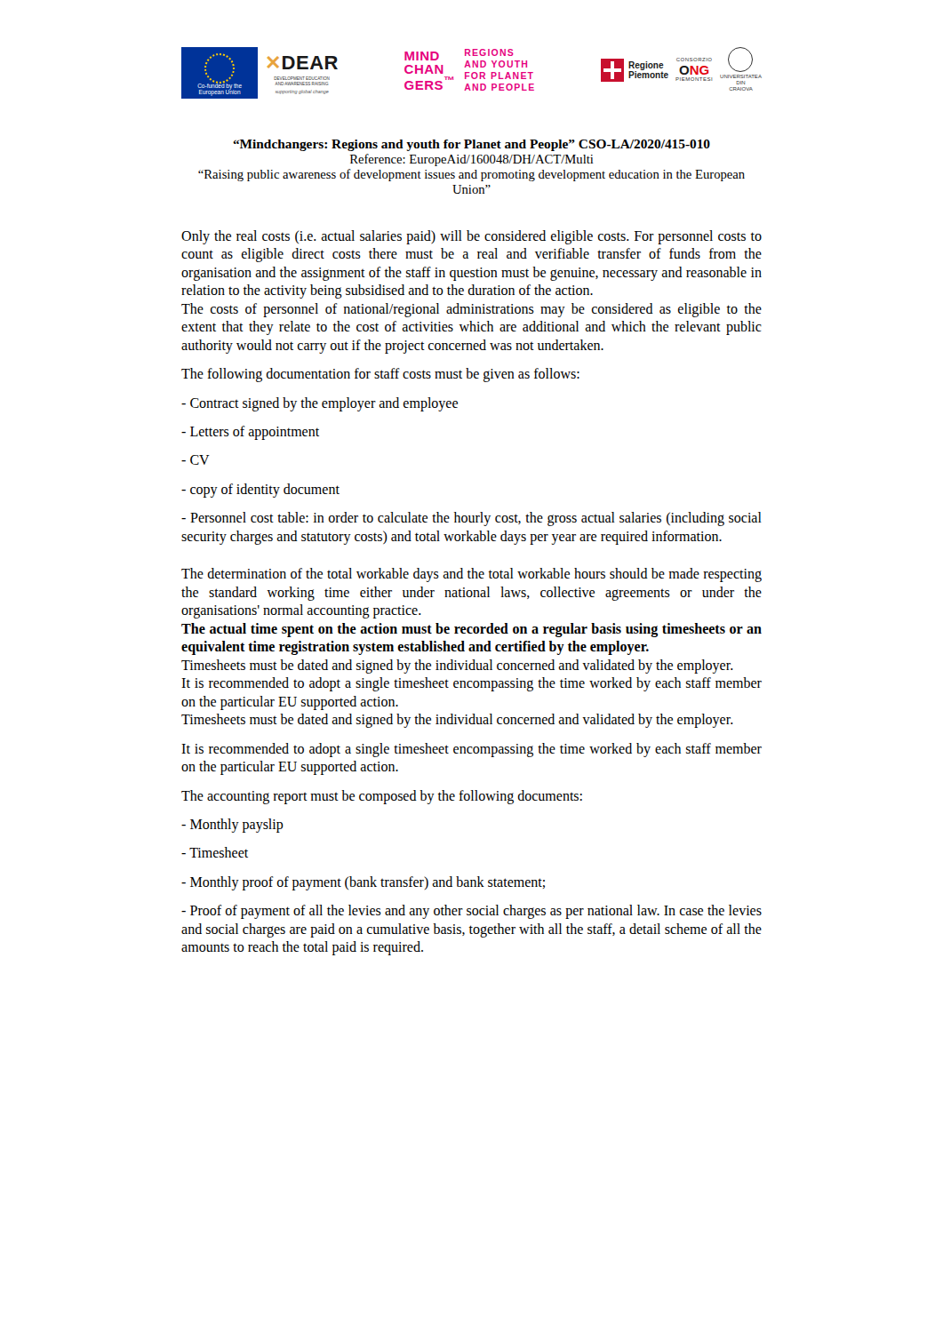Co-funded by the
European Union
✕DEAR
DEVELOPMENT EDUCATION
AND AWARENESS RAISING
supporting global change
MIND CHAN GERS™
REGIONS AND YOUTH FOR PLANET AND PEOPLE
Regione
Piemonte
CONSORZIO
ONG
PIEMONTESI
UNIVERSITATEA
DIN
CRAIOVA
“Mindchangers: Regions and youth for Planet and People” CSO-LA/2020/415-010
Reference: EuropeAid/160048/DH/ACT/Multi
“Raising public awareness of development issues and promoting development education in the European Union”
Only the real costs (i.e. actual salaries paid) will be considered eligible costs. For personnel costs to count as eligible direct costs there must be a real and verifiable transfer of funds from the organisation and the assignment of the staff in question must be genuine, necessary and reasonable in relation to the activity being subsidised and to the duration of the action.
The costs of personnel of national/regional administrations may be considered as eligible to the extent that they relate to the cost of activities which are additional and which the relevant public authority would not carry out if the project concerned was not undertaken.
The following documentation for staff costs must be given as follows:
- Contract signed by the employer and employee
- Letters of appointment
- CV
- copy of identity document
- Personnel cost table: in order to calculate the hourly cost, the gross actual salaries (including social security charges and statutory costs) and total workable days per year are required information.
The determination of the total workable days and the total workable hours should be made respecting the standard working time either under national laws, collective agreements or under the organisations' normal accounting practice.
The actual time spent on the action must be recorded on a regular basis using timesheets or an equivalent time registration system established and certified by the employer.
Timesheets must be dated and signed by the individual concerned and validated by the employer.
It is recommended to adopt a single timesheet encompassing the time worked by each staff member on the particular EU supported action.
Timesheets must be dated and signed by the individual concerned and validated by the employer.
It is recommended to adopt a single timesheet encompassing the time worked by each staff member on the particular EU supported action.
The accounting report must be composed by the following documents:
- Monthly payslip
- Timesheet
- Monthly proof of payment (bank transfer) and bank statement;
- Proof of payment of all the levies and any other social charges as per national law. In case the levies and social charges are paid on a cumulative basis, together with all the staff, a detail scheme of all the amounts to reach the total paid is required.